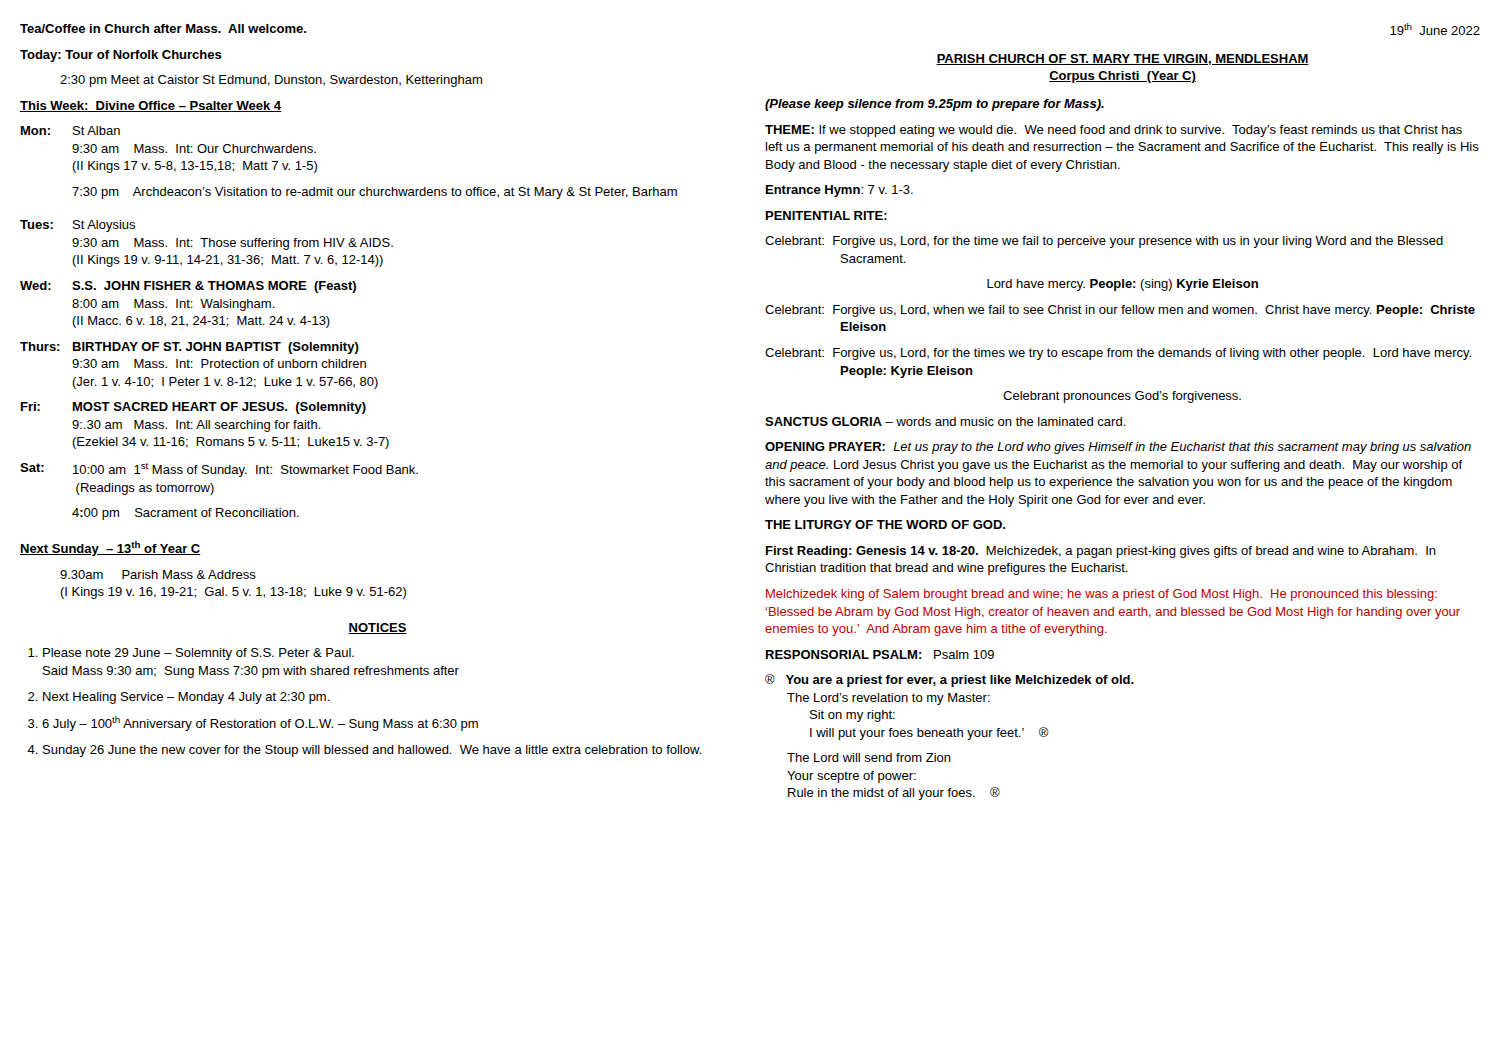Tea/Coffee in Church after Mass. All welcome.
Today: Tour of Norfolk Churches
2:30 pm Meet at Caistor St Edmund, Dunston, Swardeston, Ketteringham
This Week: Divine Office – Psalter Week 4
| Mon: | St Alban 9:30 am Mass. Int: Our Churchwardens. (II Kings 17 v. 5-8, 13-15,18; Matt 7 v. 1-5) 7:30 pm Archdeacon’s Visitation to re-admit our churchwardens to office, at St Mary & St Peter, Barham |
| Tues: | St Aloysius 9:30 am Mass. Int: Those suffering from HIV & AIDS. (II Kings 19 v. 9-11, 14-21, 31-36; Matt. 7 v. 6, 12-14)) |
| Wed: | S.S. JOHN FISHER & THOMAS MORE (Feast) 8:00 am Mass. Int: Walsingham. (II Macc. 6 v. 18, 21, 24-31; Matt. 24 v. 4-13) |
| Thurs: | BIRTHDAY OF ST. JOHN BAPTIST (Solemnity) 9:30 am Mass. Int: Protection of unborn children (Jer. 1 v. 4-10; I Peter 1 v. 8-12; Luke 1 v. 57-66, 80) |
| Fri: | MOST SACRED HEART OF JESUS. (Solemnity) 9:.30 am Mass. Int: All searching for faith. (Ezekiel 34 v. 11-16; Romans 5 v. 5-11; Luke15 v. 3-7) |
| Sat: | 10:00 am 1 st Mass of Sunday. Int: Stowmarket Food Bank. (Readings as tomorrow) 4 : 00 pm Sacrament of Reconciliation. |
Next Sunday – 13th of Year C
9.30am Parish Mass & Address
(I Kings 19 v. 16, 19-21; Gal. 5 v. 1, 13-18; Luke 9 v. 51-62)
NOTICES
Please note 29 June – Solemnity of S.S. Peter & Paul.
Said Mass 9:30 am; Sung Mass 7:30 pm with shared refreshments after
Next Healing Service – Monday 4 July at 2:30 pm.
6 July – 100th Anniversary of Restoration of O.L.W. – Sung Mass at 6:30 pm
Sunday 26 June the new cover for the Stoup will blessed and hallowed. We have a little extra celebration to follow.
19th June 2022
PARISH CHURCH OF ST. MARY THE VIRGIN, MENDLESHAM
Corpus Christi (Year C)
(Please keep silence from 9.25pm to prepare for Mass).
THEME: If we stopped eating we would die. We need food and drink to survive. Today’s feast reminds us that Christ has left us a permanent memorial of his death and resurrection – the Sacrament and Sacrifice of the Eucharist. This really is His Body and Blood - the necessary staple diet of every Christian.
Entrance Hymn: 7 v. 1-3.
PENITENTIAL RITE:
Celebrant: Forgive us, Lord, for the time we fail to perceive your presence with us in your living Word and the Blessed Sacrament.
Lord have mercy. People: (sing) Kyrie Eleison
Celebrant: Forgive us, Lord, when we fail to see Christ in our fellow men and women. Christ have mercy. People: Christe Eleison
Celebrant: Forgive us, Lord, for the times we try to escape from the demands of living with other people. Lord have mercy. People: Kyrie Eleison
Celebrant pronounces God’s forgiveness.
SANCTUS GLORIA – words and music on the laminated card.
OPENING PRAYER: Let us pray to the Lord who gives Himself in the Eucharist that this sacrament may bring us salvation and peace. Lord Jesus Christ you gave us the Eucharist as the memorial to your suffering and death. May our worship of this sacrament of your body and blood help us to experience the salvation you won for us and the peace of the kingdom where you live with the Father and the Holy Spirit one God for ever and ever.
THE LITURGY OF THE WORD OF GOD.
First Reading: Genesis 14 v. 18-20. Melchizedek, a pagan priest-king gives gifts of bread and wine to Abraham. In Christian tradition that bread and wine prefigures the Eucharist.
Melchizedek king of Salem brought bread and wine; he was a priest of God Most High. He pronounced this blessing: ‘Blessed be Abram by God Most High, creator of heaven and earth, and blessed be God Most High for handing over your enemies to you.’ And Abram gave him a tithe of everything.
RESPONSORIAL PSALM: Psalm 109
® You are a priest for ever, a priest like Melchizedek of old.
The Lord’s revelation to my Master:
Sit on my right:
I will put your foes beneath your feet.’ ®
The Lord will send from Zion
Your sceptre of power:
Rule in the midst of all your foes. ®